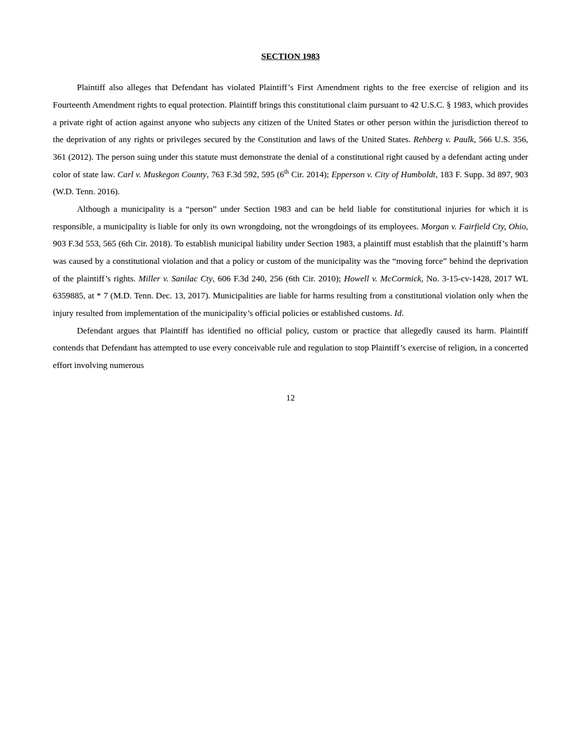SECTION 1983
Plaintiff also alleges that Defendant has violated Plaintiff’s First Amendment rights to the free exercise of religion and its Fourteenth Amendment rights to equal protection. Plaintiff brings this constitutional claim pursuant to 42 U.S.C. § 1983, which provides a private right of action against anyone who subjects any citizen of the United States or other person within the jurisdiction thereof to the deprivation of any rights or privileges secured by the Constitution and laws of the United States. Rehberg v. Paulk, 566 U.S. 356, 361 (2012). The person suing under this statute must demonstrate the denial of a constitutional right caused by a defendant acting under color of state law. Carl v. Muskegon County, 763 F.3d 592, 595 (6th Cir. 2014); Epperson v. City of Humboldt, 183 F. Supp. 3d 897, 903 (W.D. Tenn. 2016).
Although a municipality is a “person” under Section 1983 and can be held liable for constitutional injuries for which it is responsible, a municipality is liable for only its own wrongdoing, not the wrongdoings of its employees. Morgan v. Fairfield Cty, Ohio, 903 F.3d 553, 565 (6th Cir. 2018). To establish municipal liability under Section 1983, a plaintiff must establish that the plaintiff’s harm was caused by a constitutional violation and that a policy or custom of the municipality was the “moving force” behind the deprivation of the plaintiff’s rights. Miller v. Sanilac Cty, 606 F.3d 240, 256 (6th Cir. 2010); Howell v. McCormick, No. 3-15-cv-1428, 2017 WL 6359885, at * 7 (M.D. Tenn. Dec. 13, 2017). Municipalities are liable for harms resulting from a constitutional violation only when the injury resulted from implementation of the municipality’s official policies or established customs. Id.
Defendant argues that Plaintiff has identified no official policy, custom or practice that allegedly caused its harm. Plaintiff contends that Defendant has attempted to use every conceivable rule and regulation to stop Plaintiff’s exercise of religion, in a concerted effort involving numerous
12